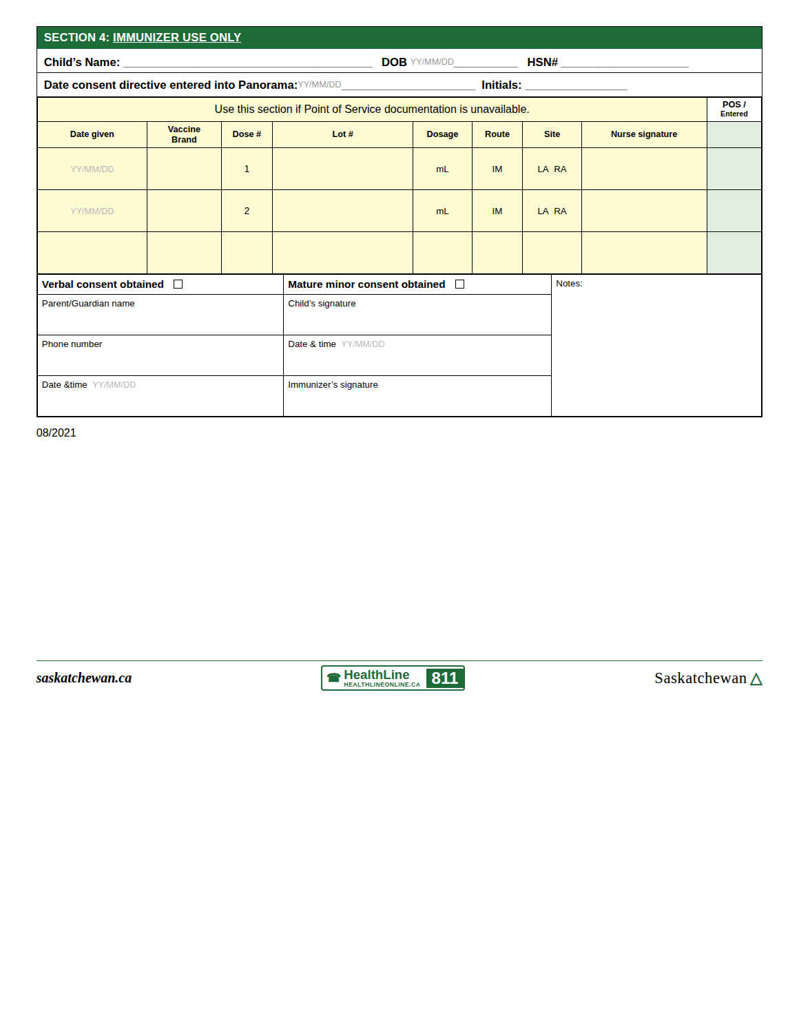SECTION 4: IMMUNIZER USE ONLY
Child’s Name: _______________________________________ DOB YY/MM/DD__________ HSN# ____________________
Date consent directive entered into Panorama:YY/MM/DD_____________________ Initials: ________________
| Use this section if Point of Service documentation is unavailable. | POS / Entered |
| Date given | Vaccine Brand | Dose # | Lot # | Dosage | Route | Site | Nurse signature | |
| YY/MM/DD | | 1 | | mL | IM | LA RA | | |
| YY/MM/DD | | 2 | | mL | IM | LA RA | | |
| Verbal consent obtained | Mature minor consent obtained | Notes: |
| Parent/Guardian name | Child’s signature |
| Phone number | Date & time YY/MM/DD |
| Date &time YY/MM/DD | Immunizer’s signature |
08/2021
saskatchewan.ca
☎ HealthLineHEALTHLINEONLINE.CA
811
Saskatchewan△